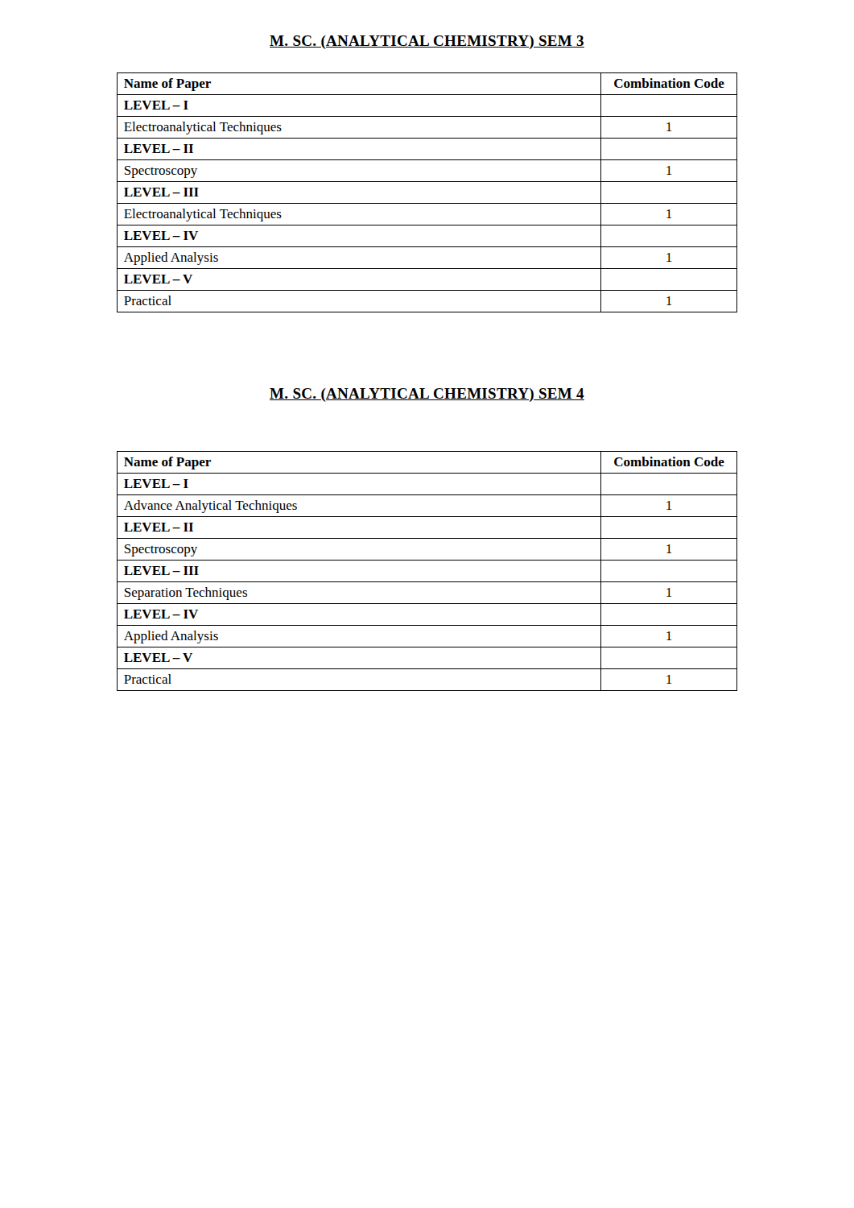M. SC. (ANALYTICAL CHEMISTRY) SEM 3
| Name of Paper | Combination Code |
| --- | --- |
| LEVEL – I | |
| Electroanalytical Techniques | 1 |
| LEVEL – II | |
| Spectroscopy | 1 |
| LEVEL – III | |
| Electroanalytical Techniques | 1 |
| LEVEL – IV | |
| Applied Analysis | 1 |
| LEVEL – V | |
| Practical | 1 |
M. SC. (ANALYTICAL CHEMISTRY) SEM 4
| Name of Paper | Combination Code |
| --- | --- |
| LEVEL – I | |
| Advance Analytical Techniques | 1 |
| LEVEL – II | |
| Spectroscopy | 1 |
| LEVEL – III | |
| Separation Techniques | 1 |
| LEVEL – IV | |
| Applied Analysis | 1 |
| LEVEL – V | |
| Practical | 1 |